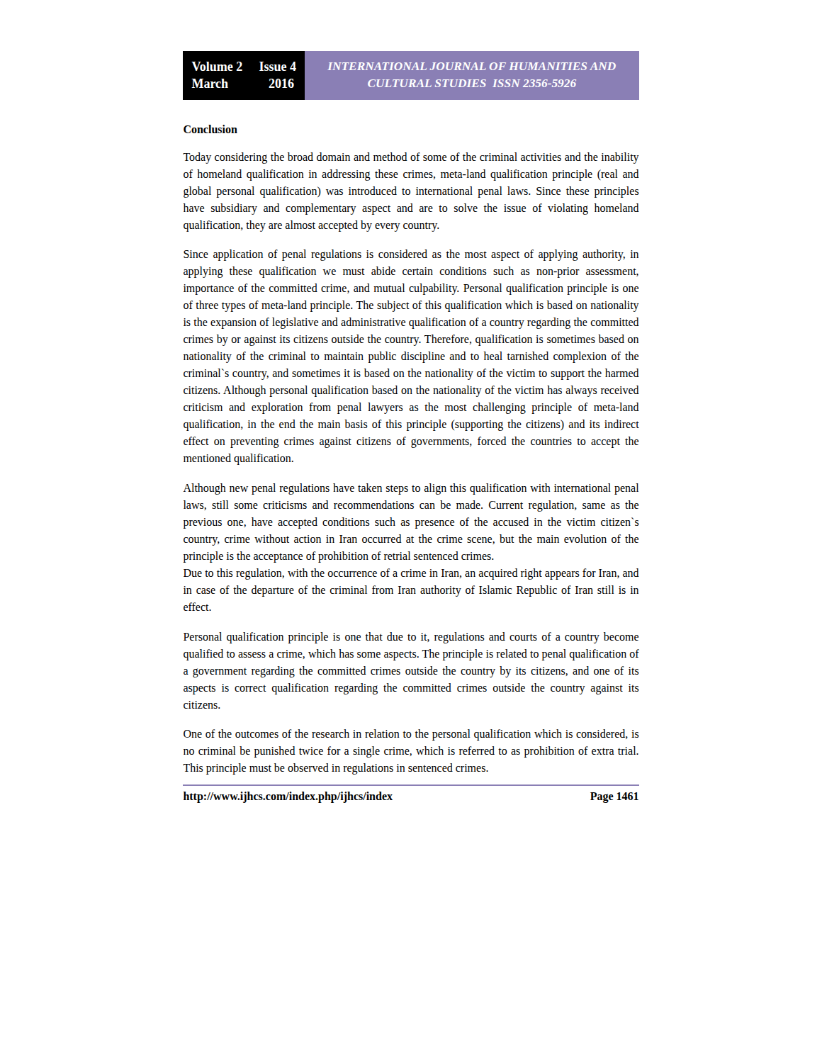Volume 2 Issue 4 March 2016
INTERNATIONAL JOURNAL OF HUMANITIES AND
CULTURAL STUDIES ISSN 2356-5926
Conclusion
Today considering the broad domain and method of some of the criminal activities and the inability of homeland qualification in addressing these crimes, meta-land qualification principle (real and global personal qualification) was introduced to international penal laws. Since these principles have subsidiary and complementary aspect and are to solve the issue of violating homeland qualification, they are almost accepted by every country.
Since application of penal regulations is considered as the most aspect of applying authority, in applying these qualification we must abide certain conditions such as non-prior assessment, importance of the committed crime, and mutual culpability. Personal qualification principle is one of three types of meta-land principle. The subject of this qualification which is based on nationality is the expansion of legislative and administrative qualification of a country regarding the committed crimes by or against its citizens outside the country. Therefore, qualification is sometimes based on nationality of the criminal to maintain public discipline and to heal tarnished complexion of the criminal`s country, and sometimes it is based on the nationality of the victim to support the harmed citizens. Although personal qualification based on the nationality of the victim has always received criticism and exploration from penal lawyers as the most challenging principle of meta-land qualification, in the end the main basis of this principle (supporting the citizens) and its indirect effect on preventing crimes against citizens of governments, forced the countries to accept the mentioned qualification.
Although new penal regulations have taken steps to align this qualification with international penal laws, still some criticisms and recommendations can be made. Current regulation, same as the previous one, have accepted conditions such as presence of the accused in the victim citizen`s country, crime without action in Iran occurred at the crime scene, but the main evolution of the principle is the acceptance of prohibition of retrial sentenced crimes.
Due to this regulation, with the occurrence of a crime in Iran, an acquired right appears for Iran, and in case of the departure of the criminal from Iran authority of Islamic Republic of Iran still is in effect.
Personal qualification principle is one that due to it, regulations and courts of a country become qualified to assess a crime, which has some aspects. The principle is related to penal qualification of a government regarding the committed crimes outside the country by its citizens, and one of its aspects is correct qualification regarding the committed crimes outside the country against its citizens.
One of the outcomes of the research in relation to the personal qualification which is considered, is no criminal be punished twice for a single crime, which is referred to as prohibition of extra trial. This principle must be observed in regulations in sentenced crimes.
http://www.ijhcs.com/index.php/ijhcs/index
Page 1461